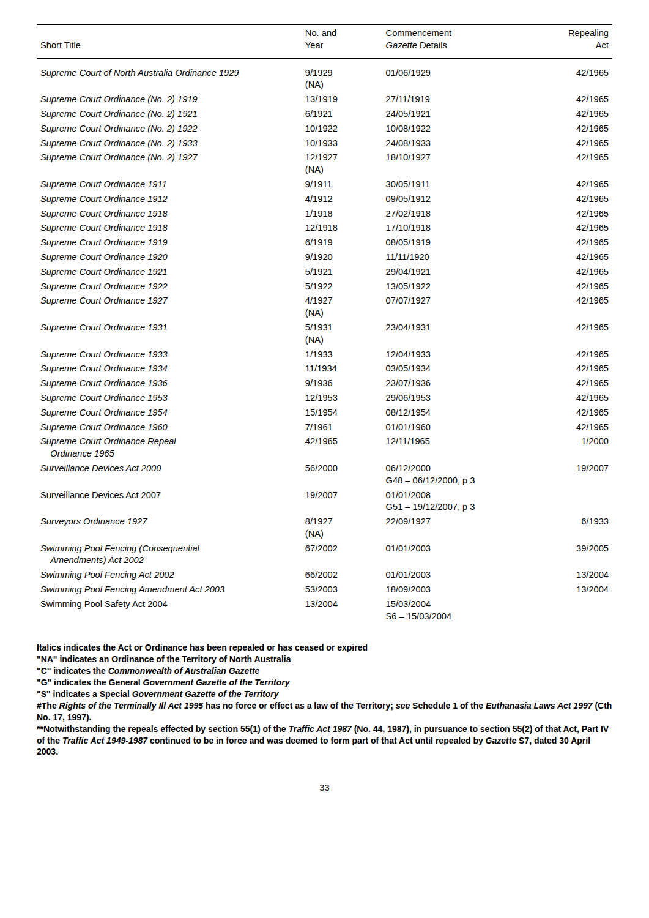| Short Title | No. and Year | Commencement Gazette Details | Repealing Act |
| --- | --- | --- | --- |
| Supreme Court of North Australia Ordinance 1929 | 9/1929 (NA) | 01/06/1929 | 42/1965 |
| Supreme Court Ordinance (No. 2) 1919 | 13/1919 | 27/11/1919 | 42/1965 |
| Supreme Court Ordinance (No. 2) 1921 | 6/1921 | 24/05/1921 | 42/1965 |
| Supreme Court Ordinance (No. 2) 1922 | 10/1922 | 10/08/1922 | 42/1965 |
| Supreme Court Ordinance (No. 2) 1933 | 10/1933 | 24/08/1933 | 42/1965 |
| Supreme Court Ordinance (No. 2) 1927 | 12/1927 (NA) | 18/10/1927 | 42/1965 |
| Supreme Court Ordinance 1911 | 9/1911 | 30/05/1911 | 42/1965 |
| Supreme Court Ordinance 1912 | 4/1912 | 09/05/1912 | 42/1965 |
| Supreme Court Ordinance 1918 | 1/1918 | 27/02/1918 | 42/1965 |
| Supreme Court Ordinance 1918 | 12/1918 | 17/10/1918 | 42/1965 |
| Supreme Court Ordinance 1919 | 6/1919 | 08/05/1919 | 42/1965 |
| Supreme Court Ordinance 1920 | 9/1920 | 11/11/1920 | 42/1965 |
| Supreme Court Ordinance 1921 | 5/1921 | 29/04/1921 | 42/1965 |
| Supreme Court Ordinance 1922 | 5/1922 | 13/05/1922 | 42/1965 |
| Supreme Court Ordinance 1927 | 4/1927 (NA) | 07/07/1927 | 42/1965 |
| Supreme Court Ordinance 1931 | 5/1931 (NA) | 23/04/1931 | 42/1965 |
| Supreme Court Ordinance 1933 | 1/1933 | 12/04/1933 | 42/1965 |
| Supreme Court Ordinance 1934 | 11/1934 | 03/05/1934 | 42/1965 |
| Supreme Court Ordinance 1936 | 9/1936 | 23/07/1936 | 42/1965 |
| Supreme Court Ordinance 1953 | 12/1953 | 29/06/1953 | 42/1965 |
| Supreme Court Ordinance 1954 | 15/1954 | 08/12/1954 | 42/1965 |
| Supreme Court Ordinance 1960 | 7/1961 | 01/01/1960 | 42/1965 |
| Supreme Court Ordinance Repeal Ordinance 1965 | 42/1965 | 12/11/1965 | 1/2000 |
| Surveillance Devices Act 2000 | 56/2000 | 06/12/2000 G48 – 06/12/2000, p 3 | 19/2007 |
| Surveillance Devices Act 2007 | 19/2007 | 01/01/2008 G51 – 19/12/2007, p 3 | |
| Surveyors Ordinance 1927 | 8/1927 (NA) | 22/09/1927 | 6/1933 |
| Swimming Pool Fencing (Consequential Amendments) Act 2002 | 67/2002 | 01/01/2003 | 39/2005 |
| Swimming Pool Fencing Act 2002 | 66/2002 | 01/01/2003 | 13/2004 |
| Swimming Pool Fencing Amendment Act 2003 | 53/2003 | 18/09/2003 | 13/2004 |
| Swimming Pool Safety Act 2004 | 13/2004 | 15/03/2004 S6 – 15/03/2004 | |
Italics indicates the Act or Ordinance has been repealed or has ceased or expired
"NA" indicates an Ordinance of the Territory of North Australia
"C" indicates the Commonwealth of Australian Gazette
"G" indicates the General Government Gazette of the Territory
"S" indicates a Special Government Gazette of the Territory
#The Rights of the Terminally Ill Act 1995 has no force or effect as a law of the Territory; see Schedule 1 of the Euthanasia Laws Act 1997 (Cth No. 17, 1997).
**Notwithstanding the repeals effected by section 55(1) of the Traffic Act 1987 (No. 44, 1987), in pursuance to section 55(2) of that Act, Part IV of the Traffic Act 1949-1987 continued to be in force and was deemed to form part of that Act until repealed by Gazette S7, dated 30 April 2003.
33